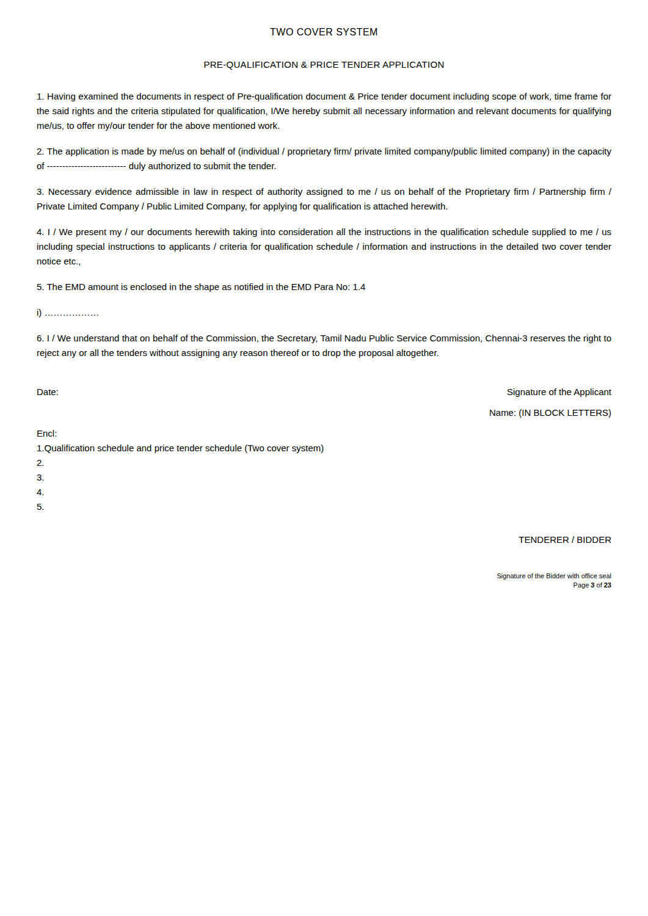TWO COVER SYSTEM
PRE-QUALIFICATION & PRICE TENDER APPLICATION
1. Having examined the documents in respect of Pre-qualification document & Price tender document including scope of work, time frame for the said rights and the criteria stipulated for qualification, I/We hereby submit all necessary information and relevant documents for qualifying me/us, to offer my/our tender for the above mentioned work.
2. The application is made by me/us on behalf of (individual / proprietary firm/ private limited company/public limited company) in the capacity of -------------------------- duly authorized to submit the tender.
3. Necessary evidence admissible in law in respect of authority assigned to me / us on behalf of the Proprietary firm / Partnership firm / Private Limited Company / Public Limited Company, for applying for qualification is attached herewith.
4. I / We present my / our documents herewith taking into consideration all the instructions in the qualification schedule supplied to me / us including special instructions to applicants / criteria for qualification schedule / information and instructions in the detailed two cover tender notice etc.,
5. The EMD amount is enclosed in the shape as notified in the EMD Para No: 1.4
i) ………………
6. I / We understand that on behalf of the Commission, the Secretary, Tamil Nadu Public Service Commission, Chennai-3 reserves the right to reject any or all the tenders without assigning any reason thereof or to drop the proposal altogether.
Date:
Signature of the Applicant
Name: (IN BLOCK LETTERS)
Encl:
1.Qualification schedule and price tender schedule (Two cover system)
2.
3.
4.
5.
TENDERER / BIDDER
Signature of the Bidder with office seal
Page 3 of 23